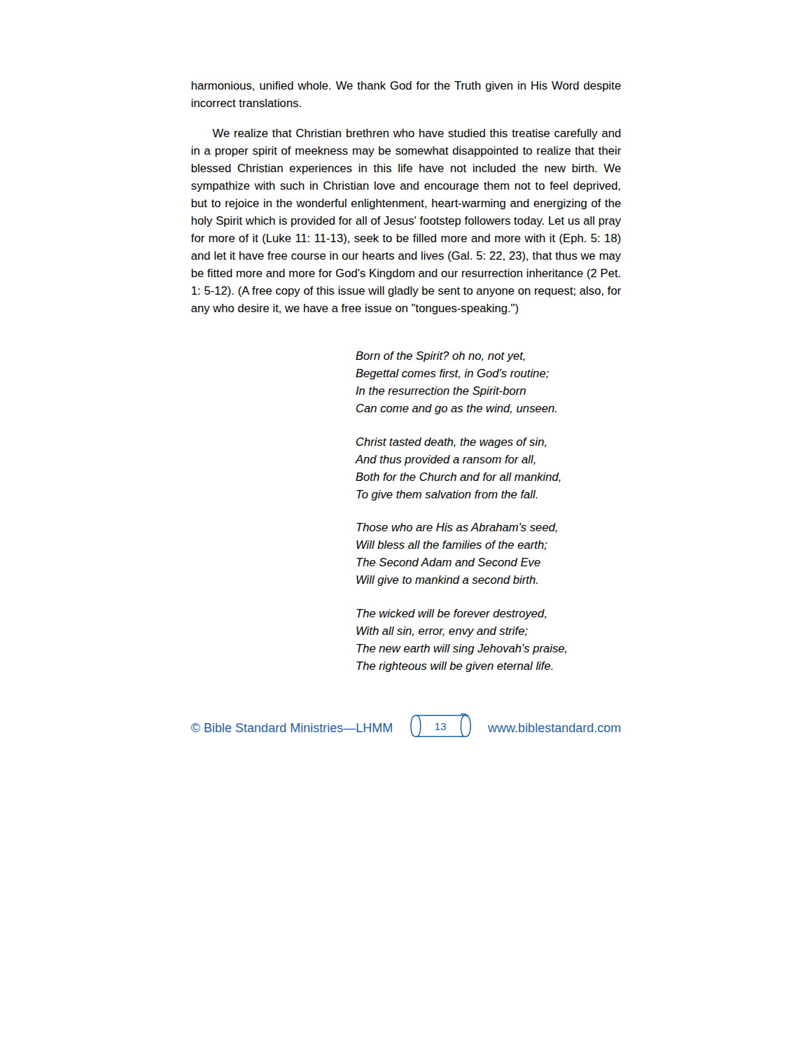harmonious, unified whole. We thank God for the Truth given in His Word despite incorrect translations.
We realize that Christian brethren who have studied this treatise carefully and in a proper spirit of meekness may be somewhat disappointed to realize that their blessed Christian experiences in this life have not included the new birth. We sympathize with such in Christian love and encourage them not to feel deprived, but to rejoice in the wonderful enlightenment, heart-warming and energizing of the holy Spirit which is provided for all of Jesus' footstep followers today. Let us all pray for more of it (Luke 11: 11-13), seek to be filled more and more with it (Eph. 5: 18) and let it have free course in our hearts and lives (Gal. 5: 22, 23), that thus we may be fitted more and more for God's Kingdom and our resurrection inheritance (2 Pet. 1: 5-12). (A free copy of this issue will gladly be sent to anyone on request; also, for any who desire it, we have a free issue on "tongues-speaking.")
Born of the Spirit? oh no, not yet,
Begettal comes first, in God's routine;
In the resurrection the Spirit-born
Can come and go as the wind, unseen.
Christ tasted death, the wages of sin,
And thus provided a ransom for all,
Both for the Church and for all mankind,
To give them salvation from the fall.
Those who are His as Abraham's seed,
Will bless all the families of the earth;
The Second Adam and Second Eve
Will give to mankind a second birth.
The wicked will be forever destroyed,
With all sin, error, envy and strife;
The new earth will sing Jehovah's praise,
The righteous will be given eternal life.
© Bible Standard Ministries—LHMM
13
www.biblestandard.com